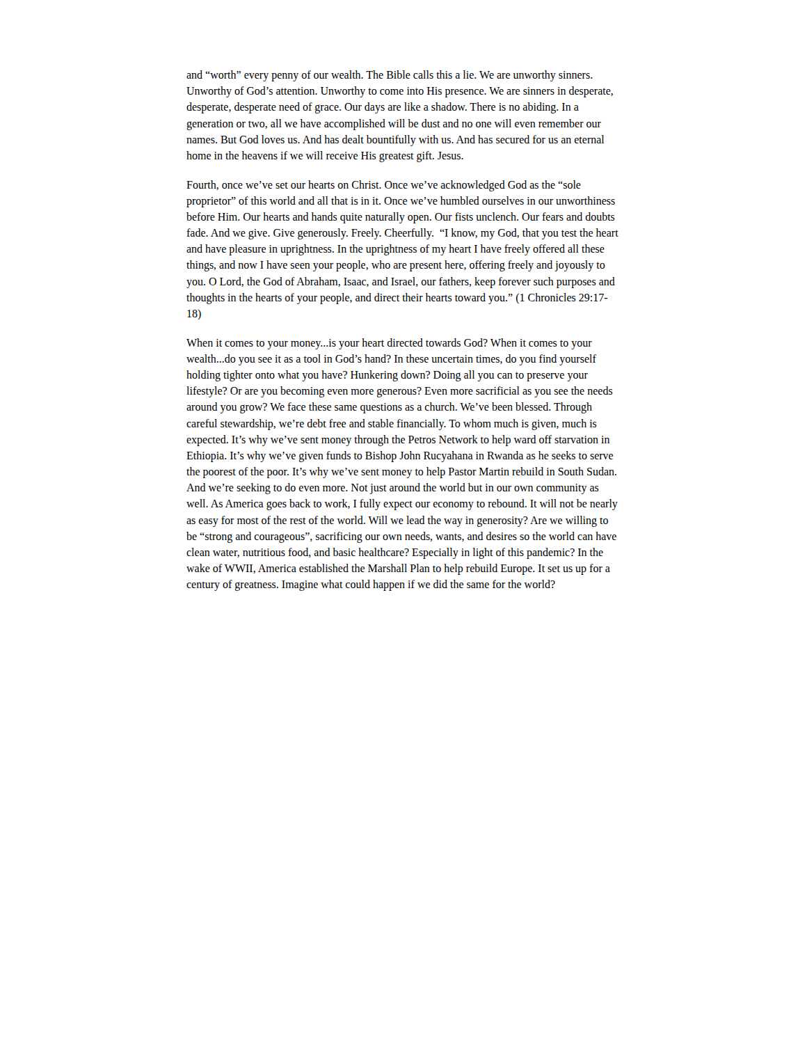and “worth” every penny of our wealth. The Bible calls this a lie. We are unworthy sinners. Unworthy of God’s attention. Unworthy to come into His presence. We are sinners in desperate, desperate, desperate need of grace. Our days are like a shadow. There is no abiding. In a generation or two, all we have accomplished will be dust and no one will even remember our names. But God loves us. And has dealt bountifully with us. And has secured for us an eternal home in the heavens if we will receive His greatest gift. Jesus.
Fourth, once we’ve set our hearts on Christ. Once we’ve acknowledged God as the “sole proprietor” of this world and all that is in it. Once we’ve humbled ourselves in our unworthiness before Him. Our hearts and hands quite naturally open. Our fists unclench. Our fears and doubts fade. And we give. Give generously. Freely. Cheerfully. “I know, my God, that you test the heart and have pleasure in uprightness. In the uprightness of my heart I have freely offered all these things, and now I have seen your people, who are present here, offering freely and joyously to you. O Lord, the God of Abraham, Isaac, and Israel, our fathers, keep forever such purposes and thoughts in the hearts of your people, and direct their hearts toward you.” (1 Chronicles 29:17-18)
When it comes to your money...is your heart directed towards God? When it comes to your wealth...do you see it as a tool in God’s hand? In these uncertain times, do you find yourself holding tighter onto what you have? Hunkering down? Doing all you can to preserve your lifestyle? Or are you becoming even more generous? Even more sacrificial as you see the needs around you grow? We face these same questions as a church. We’ve been blessed. Through careful stewardship, we’re debt free and stable financially. To whom much is given, much is expected. It’s why we’ve sent money through the Petros Network to help ward off starvation in Ethiopia. It’s why we’ve given funds to Bishop John Rucyahana in Rwanda as he seeks to serve the poorest of the poor. It’s why we’ve sent money to help Pastor Martin rebuild in South Sudan. And we’re seeking to do even more. Not just around the world but in our own community as well. As America goes back to work, I fully expect our economy to rebound. It will not be nearly as easy for most of the rest of the world. Will we lead the way in generosity? Are we willing to be “strong and courageous”, sacrificing our own needs, wants, and desires so the world can have clean water, nutritious food, and basic healthcare? Especially in light of this pandemic? In the wake of WWII, America established the Marshall Plan to help rebuild Europe. It set us up for a century of greatness. Imagine what could happen if we did the same for the world?